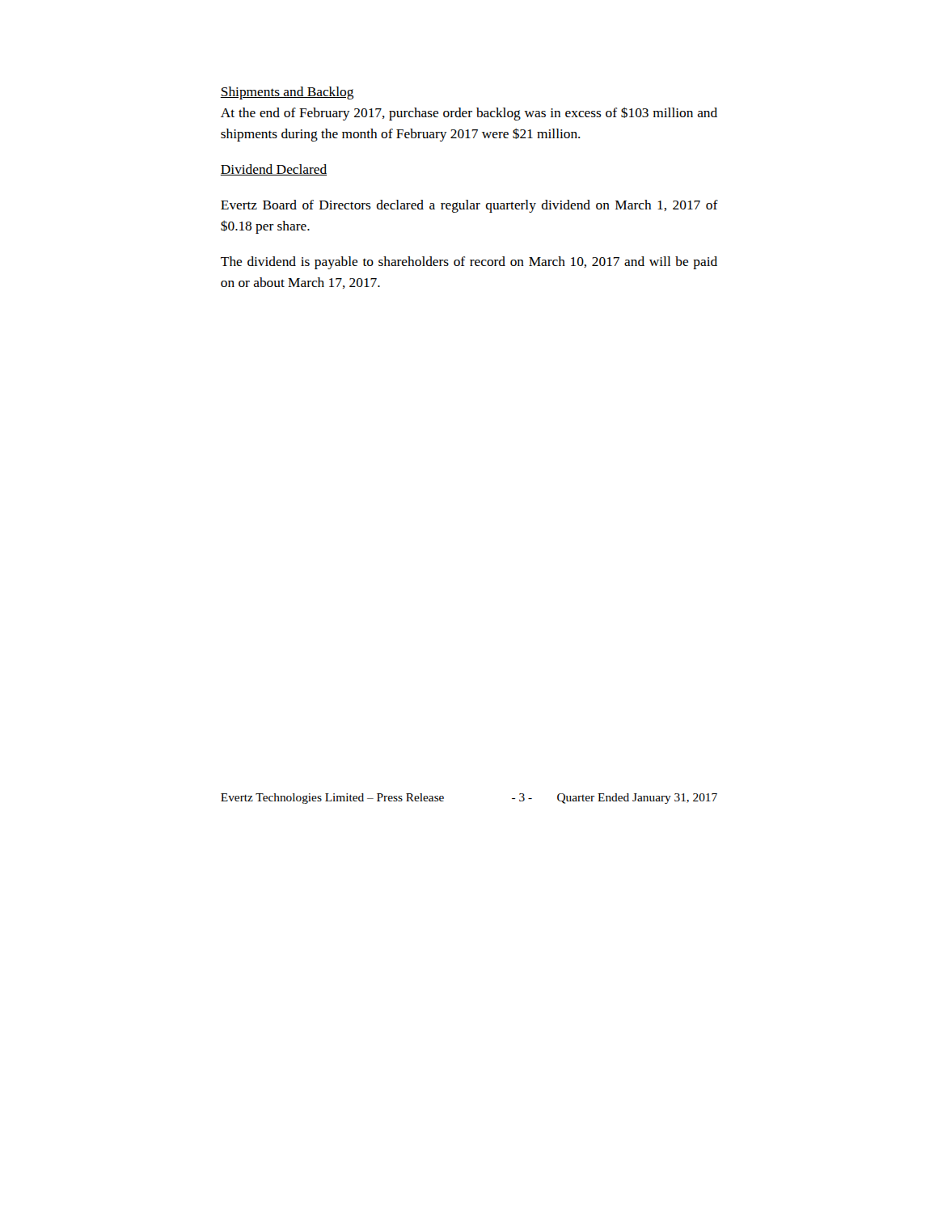Shipments and Backlog
At the end of February 2017, purchase order backlog was in excess of $103 million and shipments during the month of February 2017 were $21 million.
Dividend Declared
Evertz Board of Directors declared a regular quarterly dividend on March 1, 2017 of $0.18 per share.
The dividend is payable to shareholders of record on March 10, 2017 and will be paid on or about March 17, 2017.
Evertz Technologies Limited – Press Release
- 3 -
Quarter Ended January 31, 2017